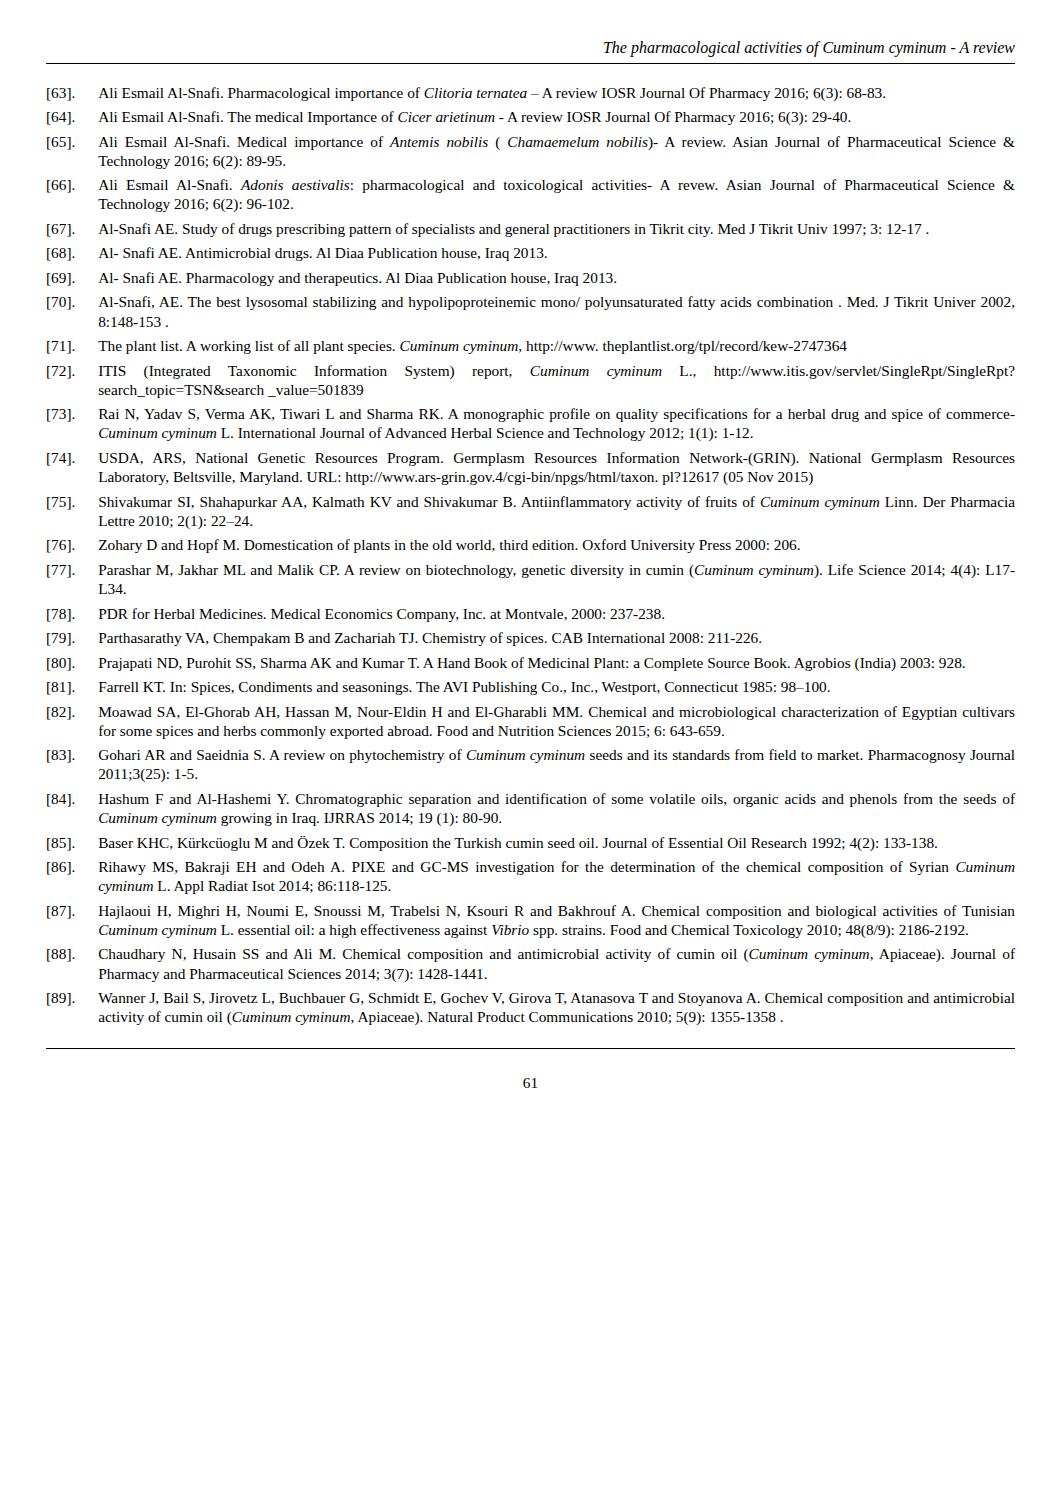The pharmacological activities of Cuminum cyminum - A review
[63]. Ali Esmail Al-Snafi. Pharmacological importance of Clitoria ternatea – A review IOSR Journal Of Pharmacy 2016; 6(3): 68-83.
[64]. Ali Esmail Al-Snafi. The medical Importance of Cicer arietinum - A review IOSR Journal Of Pharmacy 2016; 6(3): 29-40.
[65]. Ali Esmail Al-Snafi. Medical importance of Antemis nobilis ( Chamaemelum nobilis)- A review. Asian Journal of Pharmaceutical Science & Technology 2016; 6(2): 89-95.
[66]. Ali Esmail Al-Snafi. Adonis aestivalis: pharmacological and toxicological activities- A revew. Asian Journal of Pharmaceutical Science & Technology 2016; 6(2): 96-102.
[67]. Al-Snafi AE. Study of drugs prescribing pattern of specialists and general practitioners in Tikrit city. Med J Tikrit Univ 1997; 3: 12-17 .
[68]. Al- Snafi AE. Antimicrobial drugs. Al Diaa Publication house, Iraq 2013.
[69]. Al- Snafi AE. Pharmacology and therapeutics. Al Diaa Publication house, Iraq 2013.
[70]. Al-Snafi, AE. The best lysosomal stabilizing and hypolipoproteinemic mono/ polyunsaturated fatty acids combination . Med. J Tikrit Univer 2002, 8:148-153 .
[71]. The plant list. A working list of all plant species. Cuminum cyminum, http://www. theplantlist.org/tpl/record/kew-2747364
[72]. ITIS (Integrated Taxonomic Information System) report, Cuminum cyminum L., http://www.itis.gov/servlet/SingleRpt/SingleRpt? search_topic=TSN&search _value=501839
[73]. Rai N, Yadav S, Verma AK, Tiwari L and Sharma RK. A monographic profile on quality specifications for a herbal drug and spice of commerce- Cuminum cyminum L. International Journal of Advanced Herbal Science and Technology 2012; 1(1): 1-12.
[74]. USDA, ARS, National Genetic Resources Program. Germplasm Resources Information Network-(GRIN). National Germplasm Resources Laboratory, Beltsville, Maryland. URL: http://www.ars-grin.gov.4/cgi-bin/npgs/html/taxon. pl?12617 (05 Nov 2015)
[75]. Shivakumar SI, Shahapurkar AA, Kalmath KV and Shivakumar B. Antiinflammatory activity of fruits of Cuminum cyminum Linn. Der Pharmacia Lettre 2010; 2(1): 22–24.
[76]. Zohary D and Hopf M. Domestication of plants in the old world, third edition. Oxford University Press 2000: 206.
[77]. Parashar M, Jakhar ML and Malik CP. A review on biotechnology, genetic diversity in cumin (Cuminum cyminum). Life Science 2014; 4(4): L17-L34.
[78]. PDR for Herbal Medicines. Medical Economics Company, Inc. at Montvale, 2000: 237-238.
[79]. Parthasarathy VA, Chempakam B and Zachariah TJ. Chemistry of spices. CAB International 2008: 211-226.
[80]. Prajapati ND, Purohit SS, Sharma AK and Kumar T. A Hand Book of Medicinal Plant: a Complete Source Book. Agrobios (India) 2003: 928.
[81]. Farrell KT. In: Spices, Condiments and seasonings. The AVI Publishing Co., Inc., Westport, Connecticut 1985: 98–100.
[82]. Moawad SA, El-Ghorab AH, Hassan M, Nour-Eldin H and El-Gharabli MM. Chemical and microbiological characterization of Egyptian cultivars for some spices and herbs commonly exported abroad. Food and Nutrition Sciences 2015; 6: 643-659.
[83]. Gohari AR and Saeidnia S. A review on phytochemistry of Cuminum cyminum seeds and its standards from field to market. Pharmacognosy Journal 2011;3(25): 1-5.
[84]. Hashum F and Al-Hashemi Y. Chromatographic separation and identification of some volatile oils, organic acids and phenols from the seeds of Cuminum cyminum growing in Iraq. IJRRAS 2014; 19 (1): 80-90.
[85]. Baser KHC, Kürkcüoglu M and Özek T. Composition the Turkish cumin seed oil. Journal of Essential Oil Research 1992; 4(2): 133-138.
[86]. Rihawy MS, Bakraji EH and Odeh A. PIXE and GC-MS investigation for the determination of the chemical composition of Syrian Cuminum cyminum L. Appl Radiat Isot 2014; 86:118-125.
[87]. Hajlaoui H, Mighri H, Noumi E, Snoussi M, Trabelsi N, Ksouri R and Bakhrouf A. Chemical composition and biological activities of Tunisian Cuminum cyminum L. essential oil: a high effectiveness against Vibrio spp. strains. Food and Chemical Toxicology 2010; 48(8/9): 2186-2192.
[88]. Chaudhary N, Husain SS and Ali M. Chemical composition and antimicrobial activity of cumin oil (Cuminum cyminum, Apiaceae). Journal of Pharmacy and Pharmaceutical Sciences 2014; 3(7): 1428-1441.
[89]. Wanner J, Bail S, Jirovetz L, Buchbauer G, Schmidt E, Gochev V, Girova T, Atanasova T and Stoyanova A. Chemical composition and antimicrobial activity of cumin oil (Cuminum cyminum, Apiaceae). Natural Product Communications 2010; 5(9): 1355-1358 .
61